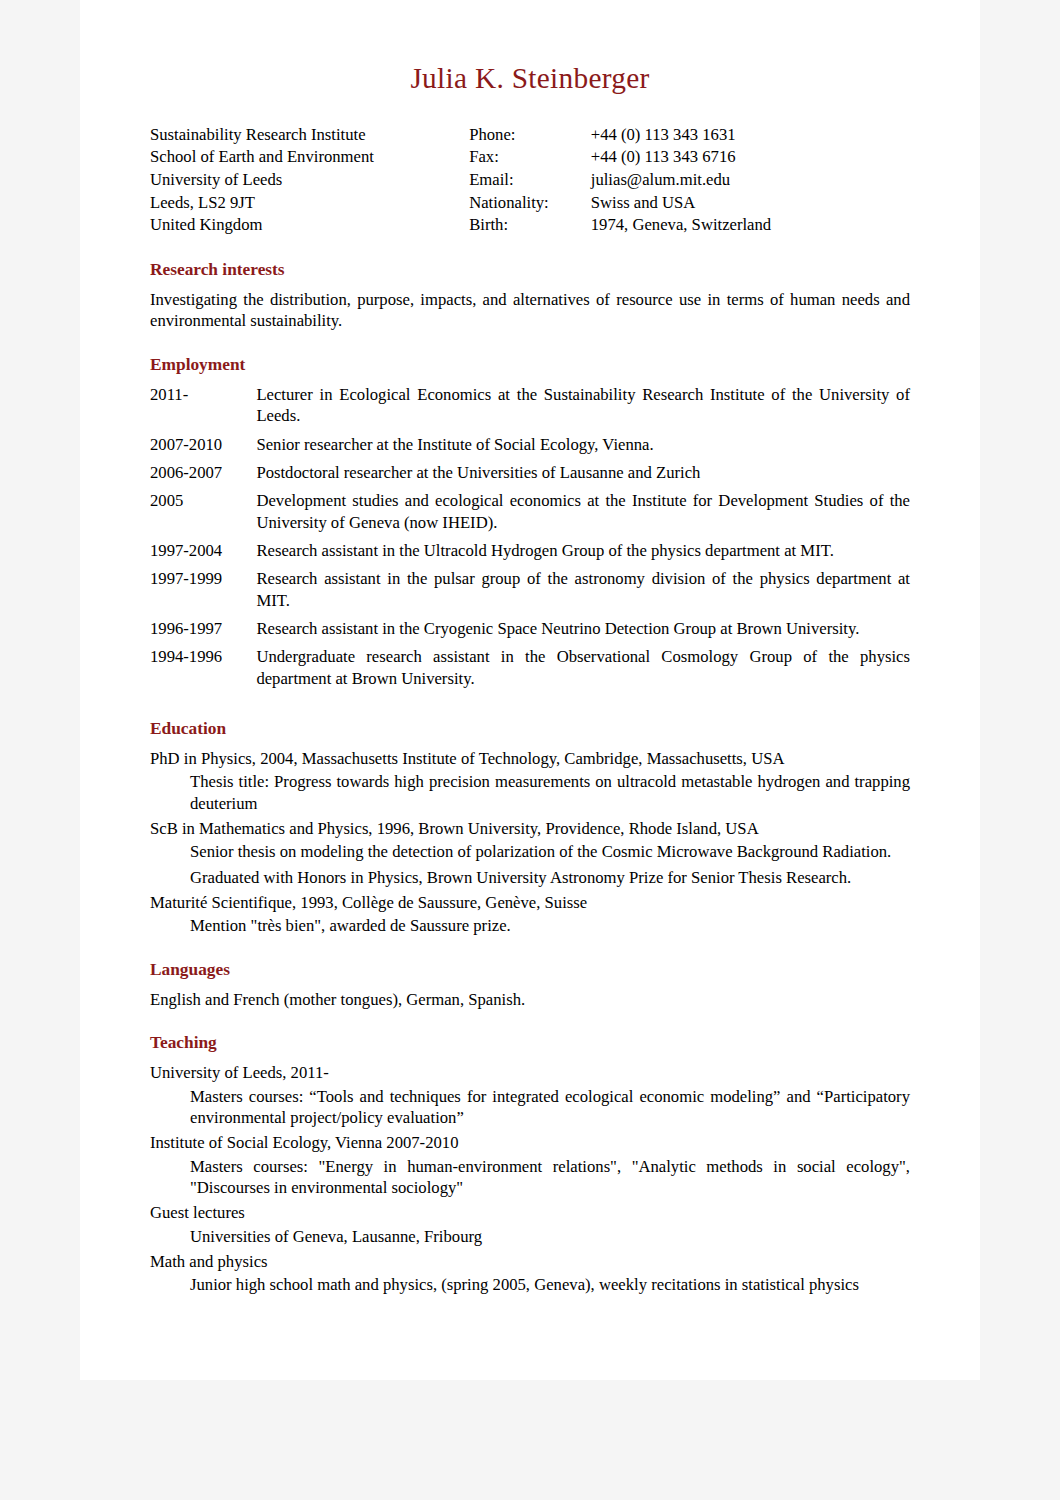Julia K. Steinberger
| Sustainability Research Institute | Phone: | +44 (0) 113 343 1631 |
| School of Earth and Environment | Fax: | +44 (0) 113 343 6716 |
| University of Leeds | Email: | julias@alum.mit.edu |
| Leeds, LS2 9JT | Nationality: | Swiss and USA |
| United Kingdom | Birth: | 1974, Geneva, Switzerland |
Research interests
Investigating the distribution, purpose, impacts, and alternatives of resource use in terms of human needs and environmental sustainability.
Employment
| 2011- | Lecturer in Ecological Economics at the Sustainability Research Institute of the University of Leeds. |
| 2007-2010 | Senior researcher at the Institute of Social Ecology, Vienna. |
| 2006-2007 | Postdoctoral researcher at the Universities of Lausanne and Zurich |
| 2005 | Development studies and ecological economics at the Institute for Development Studies of the University of Geneva (now IHEID). |
| 1997-2004 | Research assistant in the Ultracold Hydrogen Group of the physics department at MIT. |
| 1997-1999 | Research assistant in the pulsar group of the astronomy division of the physics department at MIT. |
| 1996-1997 | Research assistant in the Cryogenic Space Neutrino Detection Group at Brown University. |
| 1994-1996 | Undergraduate research assistant in the Observational Cosmology Group of the physics department at Brown University. |
Education
PhD in Physics, 2004, Massachusetts Institute of Technology, Cambridge, Massachusetts, USA
Thesis title: Progress towards high precision measurements on ultracold metastable hydrogen and trapping deuterium
ScB in Mathematics and Physics, 1996, Brown University, Providence, Rhode Island, USA
Senior thesis on modeling the detection of polarization of the Cosmic Microwave Background Radiation.
Graduated with Honors in Physics, Brown University Astronomy Prize for Senior Thesis Research.
Maturité Scientifique, 1993, Collège de Saussure, Genève, Suisse
Mention "très bien", awarded de Saussure prize.
Languages
English and French (mother tongues), German, Spanish.
Teaching
University of Leeds, 2011-
Masters courses: “Tools and techniques for integrated ecological economic modeling” and “Participatory environmental project/policy evaluation”
Institute of Social Ecology, Vienna 2007-2010
Masters courses: "Energy in human-environment relations", "Analytic methods in social ecology", "Discourses in environmental sociology"
Guest lectures
Universities of Geneva, Lausanne, Fribourg
Math and physics
Junior high school math and physics, (spring 2005, Geneva), weekly recitations in statistical physics